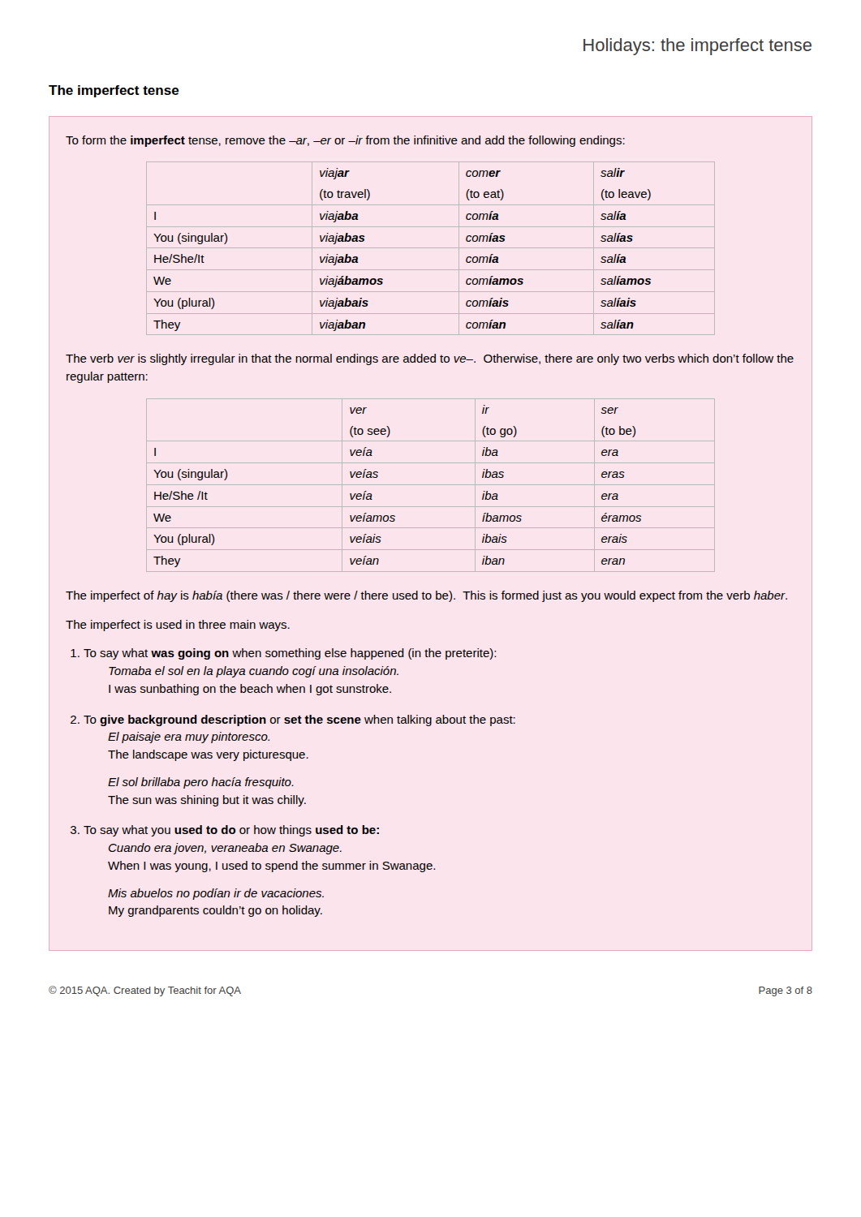Holidays: the imperfect tense
The imperfect tense
To form the imperfect tense, remove the –ar, –er or –ir from the infinitive and add the following endings:
| | viaj ar | com er | sal ir |
| | (to travel) | (to eat) | (to leave) |
| I | viaj aba | com ía | sal ía |
| You (singular) | viaj abas | com ías | sal ías |
| He/She/It | viaj aba | com ía | sal ía |
| We | viaj ábamos | com íamos | sal íamos |
| You (plural) | viaj abais | com íais | sal íais |
| They | viaj aban | com ían | sal ían |
The verb ver is slightly irregular in that the normal endings are added to ve–. Otherwise, there are only two verbs which don’t follow the regular pattern:
| | ver | ir | ser |
| | (to see) | (to go) | (to be) |
| I | veía | iba | era |
| You (singular) | veías | ibas | eras |
| He/She /It | veía | iba | era |
| We | veíamos | íbamos | éramos |
| You (plural) | veíais | ibais | erais |
| They | veían | iban | eran |
The imperfect of hay is había (there was / there were / there used to be). This is formed just as you would expect from the verb haber.
The imperfect is used in three main ways.
To say what was going on when something else happened (in the preterite):
Tomaba el sol en la playa cuando cogí una insolación. I was sunbathing on the beach when I got sunstroke.
To give background description or set the scene when talking about the past:
El paisaje era muy pintoresco. The landscape was very picturesque.
El sol brillaba pero hacía fresquito. The sun was shining but it was chilly.
To say what you used to do or how things used to be:
Cuando era joven, veraneaba en Swanage. When I was young, I used to spend the summer in Swanage.
Mis abuelos no podían ir de vacaciones. My grandparents couldn’t go on holiday.
© 2015 AQA. Created by Teachit for AQA Page 3 of 8